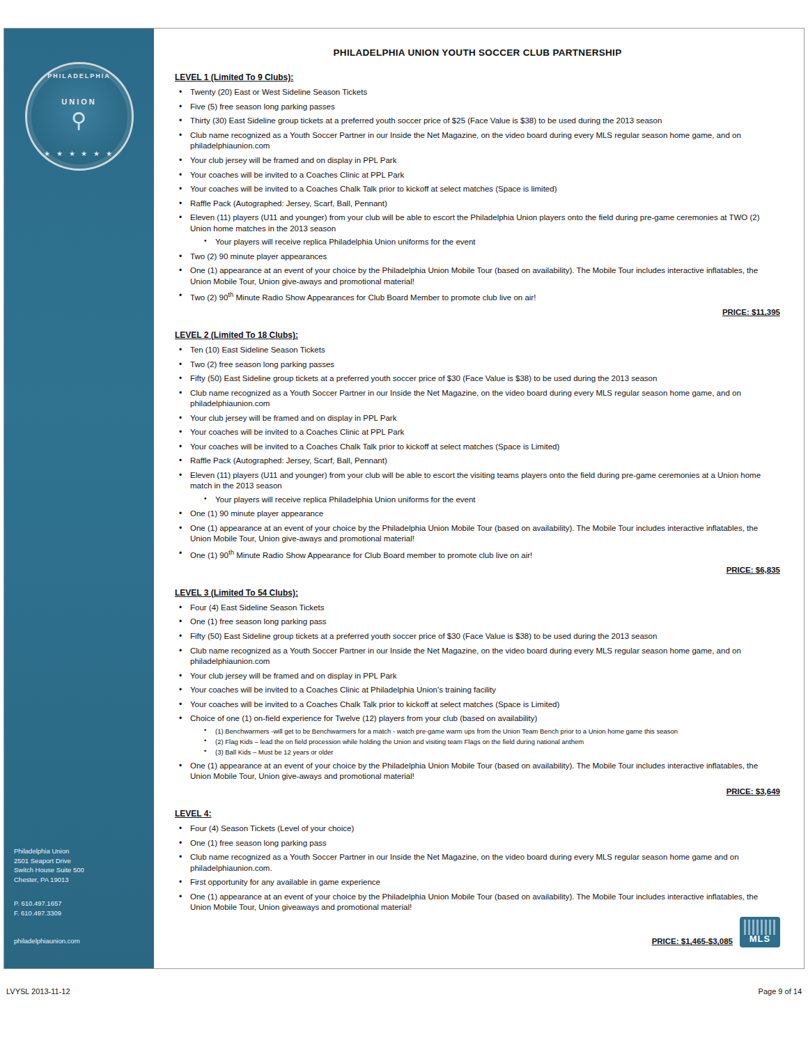PHILADELPHIA
UNION
⚲
★ ★ ★ ★ ★ ★
Philadelphia Union
2501 Seaport Drive
Switch House Suite 500
Chester, PA 19013
P. 610.497.1657
F. 610.497.3309
philadelphiaunion.com
PHILADELPHIA UNION YOUTH SOCCER CLUB PARTNERSHIP
LEVEL 1 (Limited To 9 Clubs):
Twenty (20) East or West Sideline Season Tickets
Five (5) free season long parking passes
Thirty (30) East Sideline group tickets at a preferred youth soccer price of $25 (Face Value is $38) to be used during the 2013 season
Club name recognized as a Youth Soccer Partner in our Inside the Net Magazine, on the video board during every MLS regular season home game, and on philadelphiaunion.com
Your club jersey will be framed and on display in PPL Park
Your coaches will be invited to a Coaches Clinic at PPL Park
Your coaches will be invited to a Coaches Chalk Talk prior to kickoff at select matches (Space is limited)
Raffle Pack (Autographed: Jersey, Scarf, Ball, Pennant)
Eleven (11) players (U11 and younger) from your club will be able to escort the Philadelphia Union players onto the field during pre-game ceremonies at TWO (2) Union home matches in the 2013 season
Your players will receive replica Philadelphia Union uniforms for the event
Two (2) 90 minute player appearances
One (1) appearance at an event of your choice by the Philadelphia Union Mobile Tour (based on availability). The Mobile Tour includes interactive inflatables, the Union Mobile Tour, Union give-aways and promotional material!
Two (2) 90th Minute Radio Show Appearances for Club Board Member to promote club live on air!
PRICE: $11,395
LEVEL 2 (Limited To 18 Clubs):
Ten (10) East Sideline Season Tickets
Two (2) free season long parking passes
Fifty (50) East Sideline group tickets at a preferred youth soccer price of $30 (Face Value is $38) to be used during the 2013 season
Club name recognized as a Youth Soccer Partner in our Inside the Net Magazine, on the video board during every MLS regular season home game, and on philadelphiaunion.com
Your club jersey will be framed and on display in PPL Park
Your coaches will be invited to a Coaches Clinic at PPL Park
Your coaches will be invited to a Coaches Chalk Talk prior to kickoff at select matches (Space is Limited)
Raffle Pack (Autographed: Jersey, Scarf, Ball, Pennant)
Eleven (11) players (U11 and younger) from your club will be able to escort the visiting teams players onto the field during pre-game ceremonies at a Union home match in the 2013 season
Your players will receive replica Philadelphia Union uniforms for the event
One (1) 90 minute player appearance
One (1) appearance at an event of your choice by the Philadelphia Union Mobile Tour (based on availability). The Mobile Tour includes interactive inflatables, the Union Mobile Tour, Union give-aways and promotional material!
One (1) 90th Minute Radio Show Appearance for Club Board member to promote club live on air!
PRICE: $6,835
LEVEL 3 (Limited To 54 Clubs):
Four (4) East Sideline Season Tickets
One (1) free season long parking pass
Fifty (50) East Sideline group tickets at a preferred youth soccer price of $30 (Face Value is $38) to be used during the 2013 season
Club name recognized as a Youth Soccer Partner in our Inside the Net Magazine, on the video board during every MLS regular season home game, and on philadelphiaunion.com
Your club jersey will be framed and on display in PPL Park
Your coaches will be invited to a Coaches Clinic at Philadelphia Union's training facility
Your coaches will be invited to a Coaches Chalk Talk prior to kickoff at select matches (Space is Limited)
Choice of one (1) on-field experience for Twelve (12) players from your club (based on availability)
(1) Benchwarmers -will get to be Benchwarmers for a match - watch pre-game warm ups from the Union Team Bench prior to a Union home game this season
(2) Flag Kids – lead the on field procession while holding the Union and visiting team Flags on the field during national anthem
(3) Ball Kids – Must be 12 years or older
One (1) appearance at an event of your choice by the Philadelphia Union Mobile Tour (based on availability). The Mobile Tour includes interactive inflatables, the Union Mobile Tour, Union give-aways and promotional material!
PRICE: $3,649
LEVEL 4:
Four (4) Season Tickets (Level of your choice)
One (1) free season long parking pass
Club name recognized as a Youth Soccer Partner in our Inside the Net Magazine, on the video board during every MLS regular season home game and on philadelphiaunion.com.
First opportunity for any available in game experience
One (1) appearance at an event of your choice by the Philadelphia Union Mobile Tour (based on availability). The Mobile Tour includes interactive inflatables, the Union Mobile Tour, Union giveaways and promotional material!
PRICE: $1,465-$3,085
MLS
LVYSL 2013-11-12
Page 9 of 14